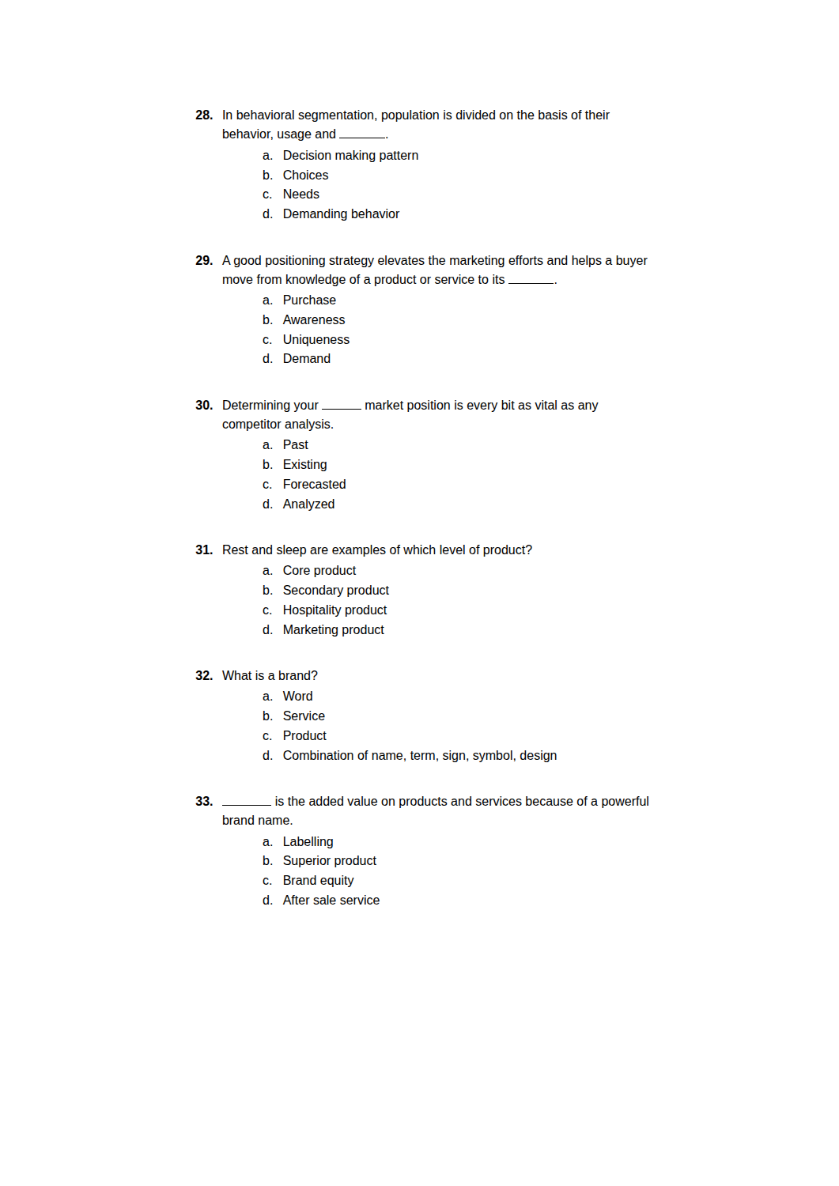28. In behavioral segmentation, population is divided on the basis of their behavior, usage and .
a. Decision making pattern
b. Choices
c. Needs
d. Demanding behavior
29. A good positioning strategy elevates the marketing efforts and helps a buyer move from knowledge of a product or service to its .
a. Purchase
b. Awareness
c. Uniqueness
d. Demand
30. Determining your market position is every bit as vital as any competitor analysis.
a. Past
b. Existing
c. Forecasted
d. Analyzed
31. Rest and sleep are examples of which level of product?
a. Core product
b. Secondary product
c. Hospitality product
d. Marketing product
32. What is a brand?
a. Word
b. Service
c. Product
d. Combination of name, term, sign, symbol, design
33. is the added value on products and services because of a powerful brand name.
a. Labelling
b. Superior product
c. Brand equity
d. After sale service